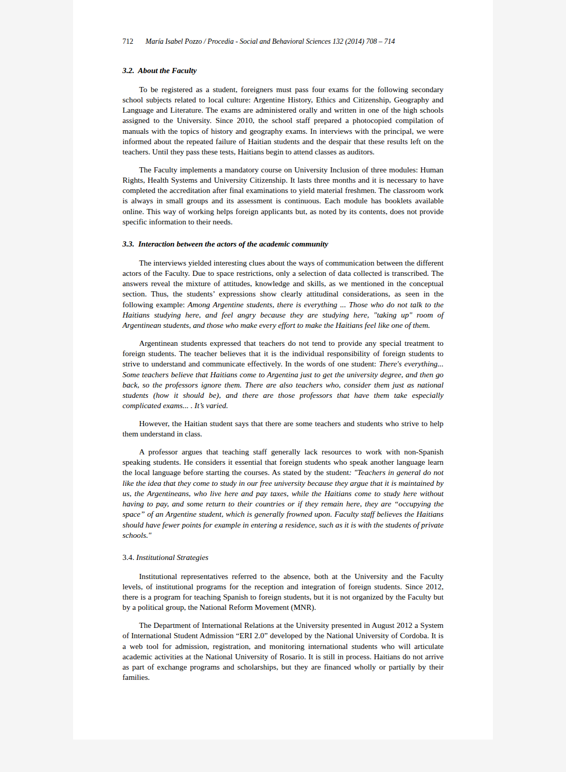712 María Isabel Pozzo / Procedia - Social and Behavioral Sciences 132 (2014) 708 – 714
3.2. About the Faculty
To be registered as a student, foreigners must pass four exams for the following secondary school subjects related to local culture: Argentine History, Ethics and Citizenship, Geography and Language and Literature. The exams are administered orally and written in one of the high schools assigned to the University. Since 2010, the school staff prepared a photocopied compilation of manuals with the topics of history and geography exams. In interviews with the principal, we were informed about the repeated failure of Haitian students and the despair that these results left on the teachers. Until they pass these tests, Haitians begin to attend classes as auditors.
The Faculty implements a mandatory course on University Inclusion of three modules: Human Rights, Health Systems and University Citizenship. It lasts three months and it is necessary to have completed the accreditation after final examinations to yield material freshmen. The classroom work is always in small groups and its assessment is continuous. Each module has booklets available online. This way of working helps foreign applicants but, as noted by its contents, does not provide specific information to their needs.
3.3. Interaction between the actors of the academic community
The interviews yielded interesting clues about the ways of communication between the different actors of the Faculty. Due to space restrictions, only a selection of data collected is transcribed. The answers reveal the mixture of attitudes, knowledge and skills, as we mentioned in the conceptual section. Thus, the students’ expressions show clearly attitudinal considerations, as seen in the following example: Among Argentine students, there is everything ... Those who do not talk to the Haitians studying here, and feel angry because they are studying here, "taking up" room of Argentinean students, and those who make every effort to make the Haitians feel like one of them.
Argentinean students expressed that teachers do not tend to provide any special treatment to foreign students. The teacher believes that it is the individual responsibility of foreign students to strive to understand and communicate effectively. In the words of one student: There's everything... Some teachers believe that Haitians come to Argentina just to get the university degree, and then go back, so the professors ignore them. There are also teachers who, consider them just as national students (how it should be), and there are those professors that have them take especially complicated exams... . It’s varied.
However, the Haitian student says that there are some teachers and students who strive to help them understand in class.
A professor argues that teaching staff generally lack resources to work with non-Spanish speaking students. He considers it essential that foreign students who speak another language learn the local language before starting the courses. As stated by the student: "Teachers in general do not like the idea that they come to study in our free university because they argue that it is maintained by us, the Argentineans, who live here and pay taxes, while the Haitians come to study here without having to pay, and some return to their countries or if they remain here, they are “occupying the space” of an Argentine student, which is generally frowned upon. Faculty staff believes the Haitians should have fewer points for example in entering a residence, such as it is with the students of private schools."
3.4. Institutional Strategies
Institutional representatives referred to the absence, both at the University and the Faculty levels, of institutional programs for the reception and integration of foreign students. Since 2012, there is a program for teaching Spanish to foreign students, but it is not organized by the Faculty but by a political group, the National Reform Movement (MNR).
The Department of International Relations at the University presented in August 2012 a System of International Student Admission “ERI 2.0” developed by the National University of Cordoba. It is a web tool for admission, registration, and monitoring international students who will articulate academic activities at the National University of Rosario. It is still in process. Haitians do not arrive as part of exchange programs and scholarships, but they are financed wholly or partially by their families.